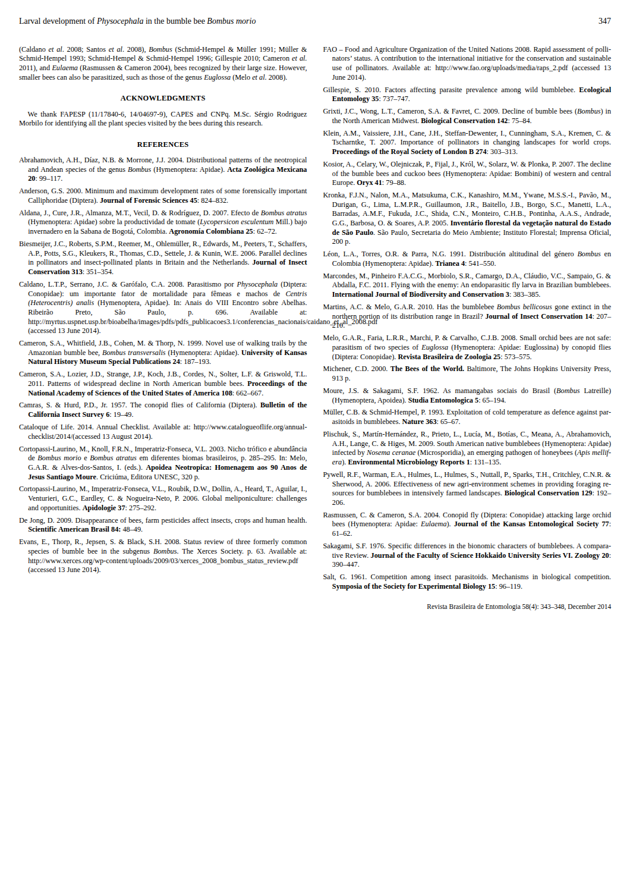Larval development of Physocephala in the bumble bee Bombus morio
347
(Caldano et al. 2008; Santos et al. 2008), Bombus (Schmid-Hempel & Müller 1991; Müller & Schmid-Hempel 1993; Schmid-Hempel & Schmid-Hempel 1996; Gillespie 2010; Cameron et al. 2011), and Eulaema (Rasmussen & Cameron 2004), bees recognized by their large size. However, smaller bees can also be parasitized, such as those of the genus Euglossa (Melo et al. 2008).
ACKNOWLEDGMENTS
We thank FAPESP (11/17840-6, 14/04697-9), CAPES and CNPq. M.Sc. Sérgio Rodriguez Morbilo for identifying all the plant species visited by the bees during this research.
REFERENCES
Abrahamovich, A.H., Díaz, N.B. & Morrone, J.J. 2004. Distributional patterns of the neotropical and Andean species of the genus Bombus (Hymenoptera: Apidae). Acta Zoológica Mexicana 20: 99–117.
Anderson, G.S. 2000. Minimum and maximum development rates of some forensically important Calliphoridae (Diptera). Journal of Forensic Sciences 45: 824–832.
Aldana, J., Cure, J.R., Almanza, M.T., Vecil, D. & Rodríguez, D. 2007. Efecto de Bombus atratus (Hymenoptera: Apidae) sobre la productividad de tomate (Lycopersicon esculentum Mill.) bajo invernadero en la Sabana de Bogotá, Colombia. Agronomía Colombiana 25: 62–72.
Biesmeijer, J.C., Roberts, S.P.M., Reemer, M., Ohlemüller, R., Edwards, M., Peeters, T., Schaffers, A.P., Potts, S.G., Kleukers, R., Thomas, C.D., Settele, J. & Kunin, W.E. 2006. Parallel declines in pollinators and insect-pollinated plants in Britain and the Netherlands. Journal of Insect Conservation 313: 351–354.
Caldano, L.T.P., Serrano, J.C. & Garófalo, C.A. 2008. Parasitismo por Physocephala (Diptera: Conopidae): um importante fator de mortalidade para fêmeas e machos de Centris (Heterocentris) analis (Hymenoptera, Apidae). In: Anais do VIII Encontro sobre Abelhas. Ribeirão Preto, São Paulo, p. 696. Available at: http://myrtus.uspnet.usp.br/bioabelha/images/pdfs/pdfs_publicacoes3.1/conferencias_nacionais/caidano_et_al_2008.pdf (accessed 13 June 2014).
Cameron, S.A., Whitfield, J.B., Cohen, M. & Thorp, N. 1999. Novel use of walking trails by the Amazonian bumble bee, Bombus transversalis (Hymenoptera: Apidae). University of Kansas Natural History Museum Special Publications 24: 187–193.
Cameron, S.A., Lozier, J.D., Strange, J.P., Koch, J.B., Cordes, N., Solter, L.F. & Griswold, T.L. 2011. Patterns of widespread decline in North American bumble bees. Proceedings of the National Academy of Sciences of the United States of America 108: 662–667.
Camras, S. & Hurd, P.D., Jr. 1957. The conopid flies of California (Diptera). Bulletin of the California Insect Survey 6: 19–49.
Cataloque of Life. 2014. Annual Checklist. Available at: http://www.catalogueoflife.org/annual-checklist/2014/(accessed 13 August 2014).
Cortopassi-Laurino, M., Knoll, F.R.N., Imperatriz-Fonseca, V.L. 2003. Nicho trófico e abundância de Bombus morio e Bombus atratus em diferentes biomas brasileiros, p. 285–295. In: Melo, G.A.R. & Alves-dos-Santos, I. (eds.). Apoidea Neotropica: Homenagem aos 90 Anos de Jesus Santiago Moure. Criciúma, Editora UNESC, 320 p.
Cortopassi-Laurino, M., Imperatriz-Fonseca, V.L., Roubik, D.W., Dollin, A., Heard, T., Aguilar, I., Venturieri, G.C., Eardley, C. & Nogueira-Neto, P. 2006. Global meliponiculture: challenges and opportunities. Apidologie 37: 275–292.
De Jong, D. 2009. Disappearance of bees, farm pesticides affect insects, crops and human health. Scientific American Brasil 84: 48–49.
Evans, E., Thorp, R., Jepsen, S. & Black, S.H. 2008. Status review of three formerly common species of bumble bee in the subgenus Bombus. The Xerces Society. p. 63. Available at: http://www.xerces.org/wp-content/uploads/2009/03/xerces_2008_bombus_status_review.pdf (accessed 13 June 2014).
FAO – Food and Agriculture Organization of the United Nations 2008. Rapid assessment of pollinators’ status. A contribution to the international initiative for the conservation and sustainable use of pollinators. Available at: http://www.fao.org/uploads/media/raps_2.pdf (accessed 13 June 2014).
Gillespie, S. 2010. Factors affecting parasite prevalence among wild bumblebee. Ecological Entomology 35: 737–747.
Grixti, J.C., Wong, L.T., Cameron, S.A. & Favret, C. 2009. Decline of bumble bees (Bombus) in the North American Midwest. Biological Conservation 142: 75–84.
Klein, A.M., Vaissiere, J.H., Cane, J.H., Steffan-Dewenter, I., Cunningham, S.A., Kremen, C. & Tscharntke, T. 2007. Importance of pollinators in changing landscapes for world crops. Proceedings of the Royal Society of London B 274: 303–313.
Kosior, A., Celary, W., Olejniczak, P., Fijal, J., Król, W., Solarz, W. & Plonka, P. 2007. The decline of the bumble bees and cuckoo bees (Hymenoptera: Apidae: Bombini) of western and central Europe. Oryx 41: 79–88.
Kronka, F.J.N., Nalon, M.A., Matsukuma, C.K., Kanashiro, M.M., Ywane, M.S.S.-I., Pavão, M., Durigan, G., Lima, L.M.P.R., Guillaumon, J.R., Baitello, J.B., Borgo, S.C., Manetti, L.A., Barradas, A.M.F., Fukuda, J.C., Shida, C.N., Monteiro, C.H.B., Pontinha, A.A.S., Andrade, G.G., Barbosa, O. & Soares, A.P. 2005. Inventário florestal da vegetação natural do Estado de São Paulo. São Paulo, Secretaria do Meio Ambiente; Instituto Florestal; Imprensa Oficial, 200 p.
Léon, L.A., Torres, O.R. & Parra, N.G. 1991. Distribución altitudinal del género Bombus en Colombia (Hymenoptera: Apidae). Trianea 4: 541–550.
Marcondes, M., Pinheiro F.A.C.G., Morbiolo, S.R., Camargo, D.A., Cláudio, V.C., Sampaio, G. & Abdalla, F.C. 2011. Flying with the enemy: An endoparasitic fly larva in Brazilian bumblebees. International Journal of Biodiversity and Conservation 3: 383–385.
Martins, A.C. & Melo, G.A.R. 2010. Has the bumblebee Bombus bellicosus gone extinct in the northern portion of its distribution range in Brazil? Journal of Insect Conservation 14: 207–210.
Melo, G.A.R., Faria, L.R.R., Marchi, P. & Carvalho, C.J.B. 2008. Small orchid bees are not safe: parasitism of two species of Euglossa (Hymenoptera: Apidae: Euglossina) by conopid flies (Diptera: Conopidae). Revista Brasileira de Zoologia 25: 573–575.
Michener, C.D. 2000. The Bees of the World. Baltimore, The Johns Hopkins University Press, 913 p.
Moure, J.S. & Sakagami, S.F. 1962. As mamangabas sociais do Brasil (Bombus Latreille) (Hymenoptera, Apoidea). Studia Entomologica 5: 65–194.
Müller, C.B. & Schmid-Hempel, P. 1993. Exploitation of cold temperature as defence against parasitoids in bumblebees. Nature 363: 65–67.
Plischuk, S., Martín-Hernández, R., Prieto, L., Lucía, M., Botías, C., Meana, A., Abrahamovich, A.H., Lange, C. & Higes, M. 2009. South American native bumblebees (Hymenoptera: Apidae) infected by Nosema ceranae (Microsporidia), an emerging pathogen of honeybees (Apis mellifera). Environmental Microbiology Reports 1: 131–135.
Pywell, R.F., Warman, E.A., Hulmes, L., Hulmes, S., Nuttall, P., Sparks, T.H., Critchley, C.N.R. & Sherwood, A. 2006. Effectiveness of new agri-environment schemes in providing foraging resources for bumblebees in intensively farmed landscapes. Biological Conservation 129: 192–206.
Rasmussen, C. & Cameron, S.A. 2004. Conopid fly (Diptera: Conopidae) attacking large orchid bees (Hymenoptera: Apidae: Eulaema). Journal of the Kansas Entomological Society 77: 61–62.
Sakagami, S.F. 1976. Specific differences in the bionomic characters of bumblebees. A comparative Review. Journal of the Faculty of Science Hokkaido University Series VI. Zoology 20: 390–447.
Salt, G. 1961. Competition among insect parasitoids. Mechanisms in biological competition. Symposia of the Society for Experimental Biology 15: 96–119.
Revista Brasileira de Entomologia 58(4): 343–348, December 2014